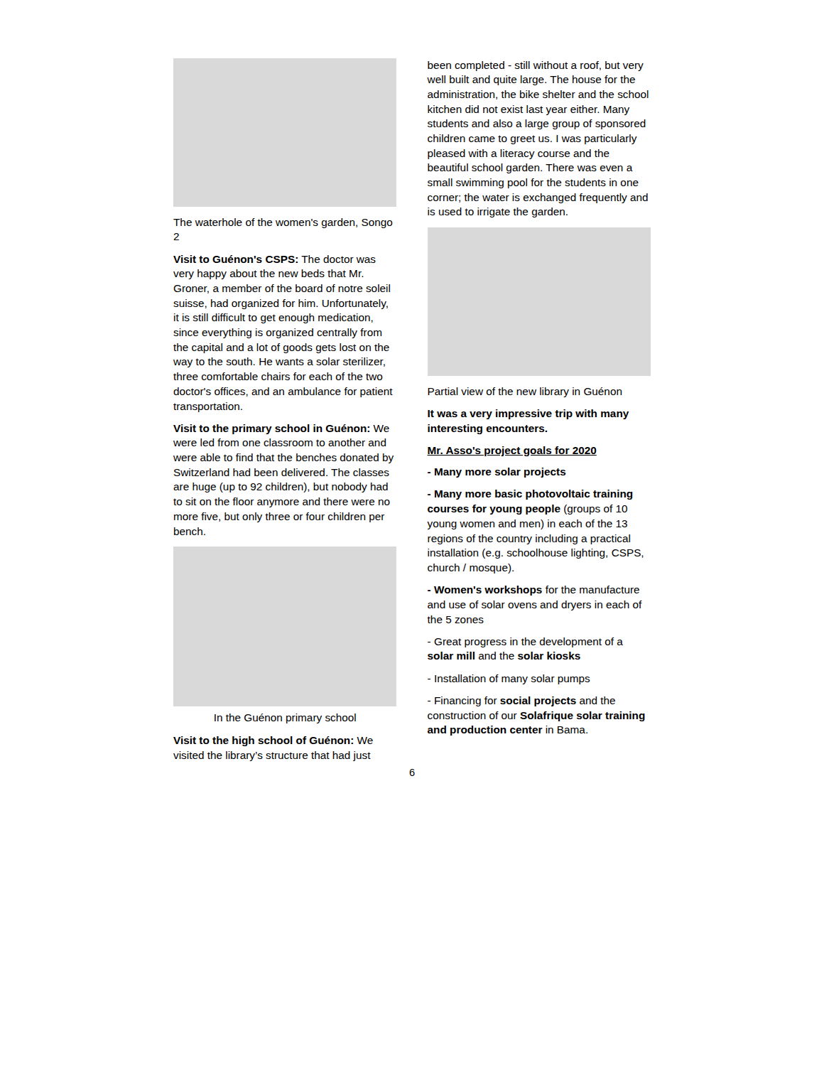The waterhole of the women's garden, Songo 2
Visit to Guénon's CSPS: The doctor was very happy about the new beds that Mr. Groner, a member of the board of notre soleil suisse, had organized for him. Unfortunately, it is still difficult to get enough medication, since everything is organized centrally from the capital and a lot of goods gets lost on the way to the south. He wants a solar sterilizer, three comfortable chairs for each of the two doctor's offices, and an ambulance for patient transportation.
Visit to the primary school in Guénon: We were led from one classroom to another and were able to find that the benches donated by Switzerland had been delivered. The classes are huge (up to 92 children), but nobody had to sit on the floor anymore and there were no more five, but only three or four children per bench.
In the Guénon primary school
Visit to the high school of Guénon: We visited the library’s structure that had just been completed - still without a roof, but very well built and quite large. The house for the administration, the bike shelter and the school kitchen did not exist last year either. Many students and also a large group of sponsored children came to greet us. I was particularly pleased with a literacy course and the beautiful school garden. There was even a small swimming pool for the students in one corner; the water is exchanged frequently and is used to irrigate the garden.
Partial view of the new library in Guénon
It was a very impressive trip with many interesting encounters.
Mr. Asso's project goals for 2020
- Many more solar projects
- Many more basic photovoltaic training courses for young people (groups of 10 young women and men) in each of the 13 regions of the country including a practical installation (e.g. schoolhouse lighting, CSPS, church / mosque).
- Women's workshops for the manufacture and use of solar ovens and dryers in each of the 5 zones
- Great progress in the development of a solar mill and the solar kiosks
- Installation of many solar pumps
- Financing for social projects and the construction of our Solafrique solar training and production center in Bama.
6